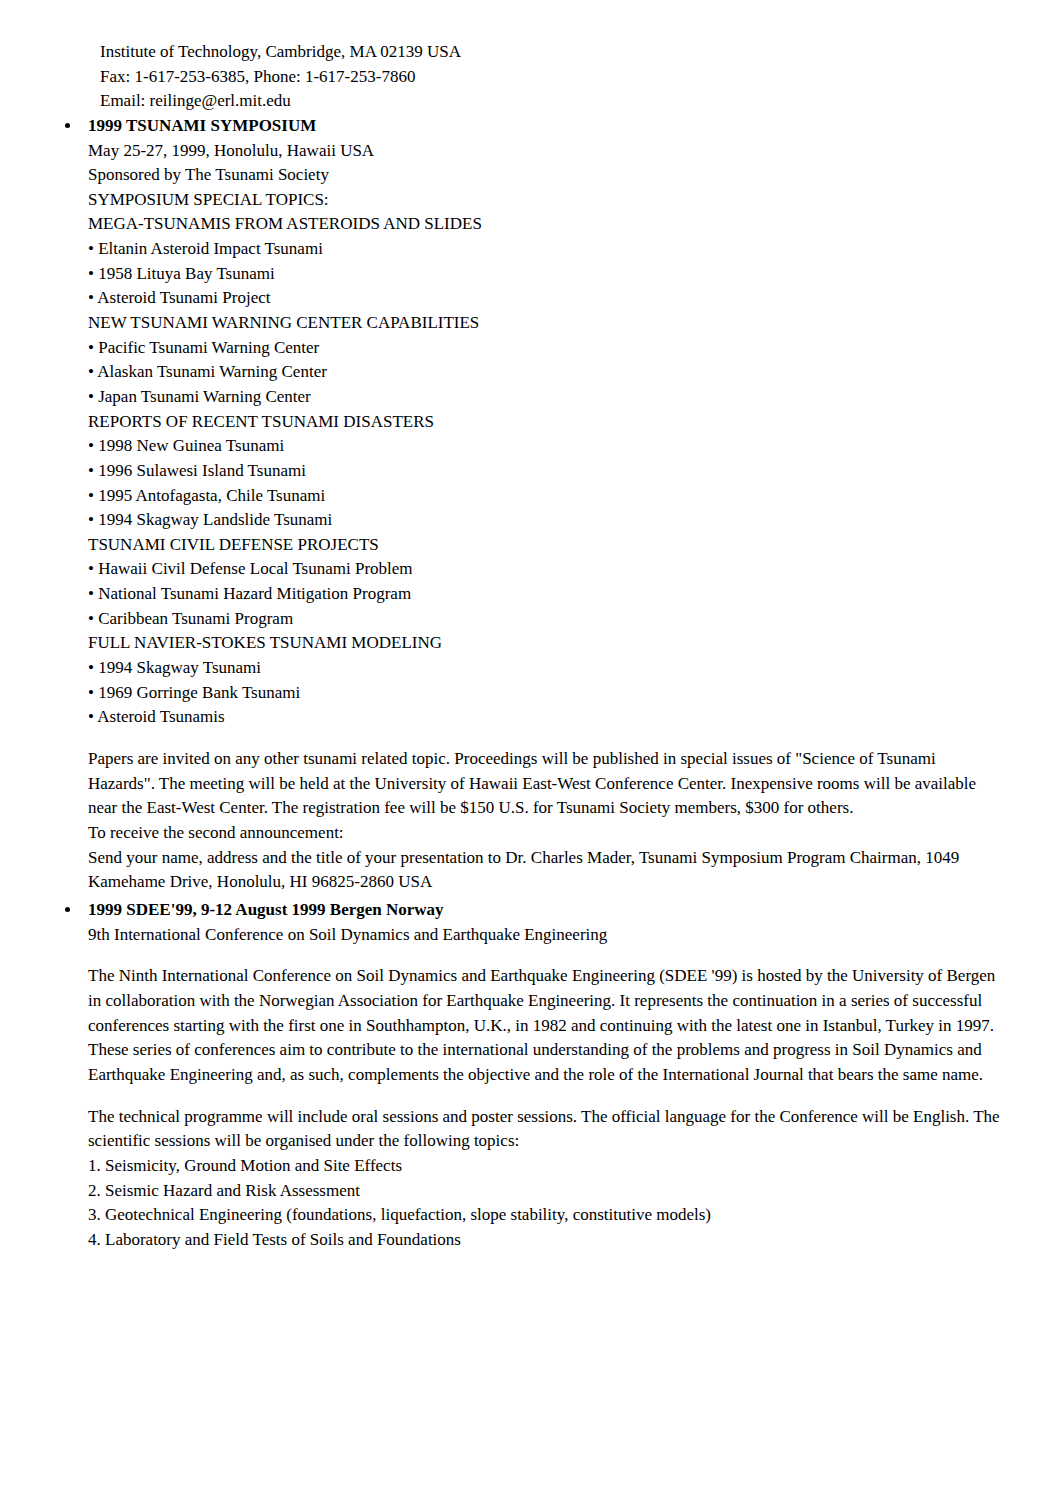Institute of Technology, Cambridge, MA 02139 USA
Fax: 1-617-253-6385, Phone: 1-617-253-7860
Email: reilinge@erl.mit.edu
1999 TSUNAMI SYMPOSIUM
May 25-27, 1999, Honolulu, Hawaii USA
Sponsored by The Tsunami Society
SYMPOSIUM SPECIAL TOPICS:
MEGA-TSUNAMIS FROM ASTEROIDS AND SLIDES
• Eltanin Asteroid Impact Tsunami
• 1958 Lituya Bay Tsunami
• Asteroid Tsunami Project
NEW TSUNAMI WARNING CENTER CAPABILITIES
• Pacific Tsunami Warning Center
• Alaskan Tsunami Warning Center
• Japan Tsunami Warning Center
REPORTS OF RECENT TSUNAMI DISASTERS
• 1998 New Guinea Tsunami
• 1996 Sulawesi Island Tsunami
• 1995 Antofagasta, Chile Tsunami
• 1994 Skagway Landslide Tsunami
TSUNAMI CIVIL DEFENSE PROJECTS
• Hawaii Civil Defense Local Tsunami Problem
• National Tsunami Hazard Mitigation Program
• Caribbean Tsunami Program
FULL NAVIER-STOKES TSUNAMI MODELING
• 1994 Skagway Tsunami
• 1969 Gorringe Bank Tsunami
• Asteroid Tsunamis
Papers are invited on any other tsunami related topic. Proceedings will be published in special issues of "Science of Tsunami Hazards". The meeting will be held at the University of Hawaii East-West Conference Center. Inexpensive rooms will be available near the East-West Center. The registration fee will be $150 U.S. for Tsunami Society members, $300 for others.
To receive the second announcement:
Send your name, address and the title of your presentation to Dr. Charles Mader, Tsunami Symposium Program Chairman, 1049 Kamehame Drive, Honolulu, HI 96825-2860 USA
1999 SDEE'99, 9-12 August 1999 Bergen Norway
9th International Conference on Soil Dynamics and Earthquake Engineering
The Ninth International Conference on Soil Dynamics and Earthquake Engineering (SDEE '99) is hosted by the University of Bergen in collaboration with the Norwegian Association for Earthquake Engineering. It represents the continuation in a series of successful conferences starting with the first one in Southhampton, U.K., in 1982 and continuing with the latest one in Istanbul, Turkey in 1997. These series of conferences aim to contribute to the international understanding of the problems and progress in Soil Dynamics and Earthquake Engineering and, as such, complements the objective and the role of the International Journal that bears the same name.
The technical programme will include oral sessions and poster sessions. The official language for the Conference will be English. The scientific sessions will be organised under the following topics:
1. Seismicity, Ground Motion and Site Effects
2. Seismic Hazard and Risk Assessment
3. Geotechnical Engineering (foundations, liquefaction, slope stability, constitutive models)
4. Laboratory and Field Tests of Soils and Foundations